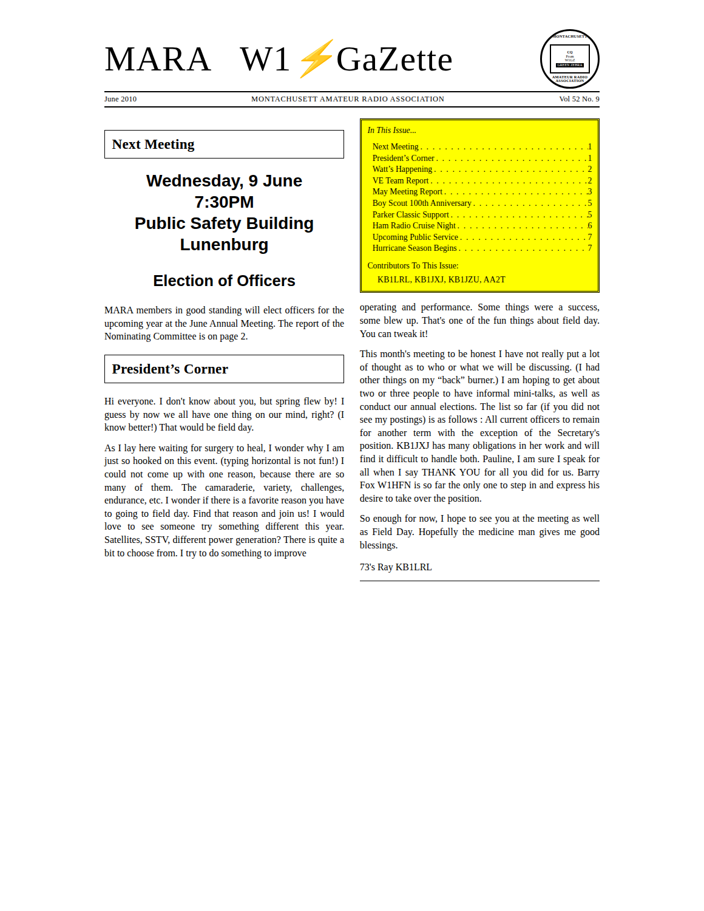MARA W1⚡GaZette
MONTACHUSETT
CQ From W1GZ GREEN ZEBRA
AMATEUR RADIO ASSOCIATION
June 2010 MONTACHUSETT AMATEUR RADIO ASSOCIATION Vol 52 No. 9
Next Meeting
Wednesday, 9 June
7:30PM
Public Safety Building
Lunenburg
Election of Officers
MARA members in good standing will elect officers for the upcoming year at the June Annual Meeting. The report of the Nominating Committee is on page 2.
President’s Corner
Hi everyone. I don't know about you, but spring flew by! I guess by now we all have one thing on our mind, right? (I know better!) That would be field day.
As I lay here waiting for surgery to heal, I wonder why I am just so hooked on this event. (typing horizontal is not fun!) I could not come up with one reason, because there are so many of them. The camaraderie, variety, challenges, endurance, etc. I wonder if there is a favorite reason you have to going to field day. Find that reason and join us! I would love to see someone try something different this year. Satellites, SSTV, different power generation? There is quite a bit to choose from. I try to do something to improve
In This Issue...
Next Meeting. . . . . . . . . . . . . . . . . . . . . . . . . . . . . . 1
President’s Corner. . . . . . . . . . . . . . . . . . . . . . . . . . . . . . 1
Watt’s Happening. . . . . . . . . . . . . . . . . . . . . . . . . . . . . . 2
VE Team Report. . . . . . . . . . . . . . . . . . . . . . . . . . . . . . 2
May Meeting Report. . . . . . . . . . . . . . . . . . . . . . . . . . . . . . 3
Boy Scout 100th Anniversary. . . . . . . . . . . . . . . . . . . . . . . . . . . . . . 5
Parker Classic Support. . . . . . . . . . . . . . . . . . . . . . . . . . . . . . 5
Ham Radio Cruise Night. . . . . . . . . . . . . . . . . . . . . . . . . . . . . . 6
Upcoming Public Service. . . . . . . . . . . . . . . . . . . . . . . . . . . . . . 7
Hurricane Season Begins. . . . . . . . . . . . . . . . . . . . . . . . . . . . . . 7
Contributors To This Issue:
KB1LRL, KB1JXJ, KB1JZU, AA2T
operating and performance. Some things were a success, some blew up. That's one of the fun things about field day. You can tweak it!
This month's meeting to be honest I have not really put a lot of thought as to who or what we will be discussing. (I had other things on my “back” burner.) I am hoping to get about two or three people to have informal mini-talks, as well as conduct our annual elections. The list so far (if you did not see my postings) is as follows : All current officers to remain for another term with the exception of the Secretary's position. KB1JXJ has many obligations in her work and will find it difficult to handle both. Pauline, I am sure I speak for all when I say THANK YOU for all you did for us. Barry Fox W1HFN is so far the only one to step in and express his desire to take over the position.
So enough for now, I hope to see you at the meeting as well as Field Day. Hopefully the medicine man gives me good blessings.
73's Ray KB1LRL